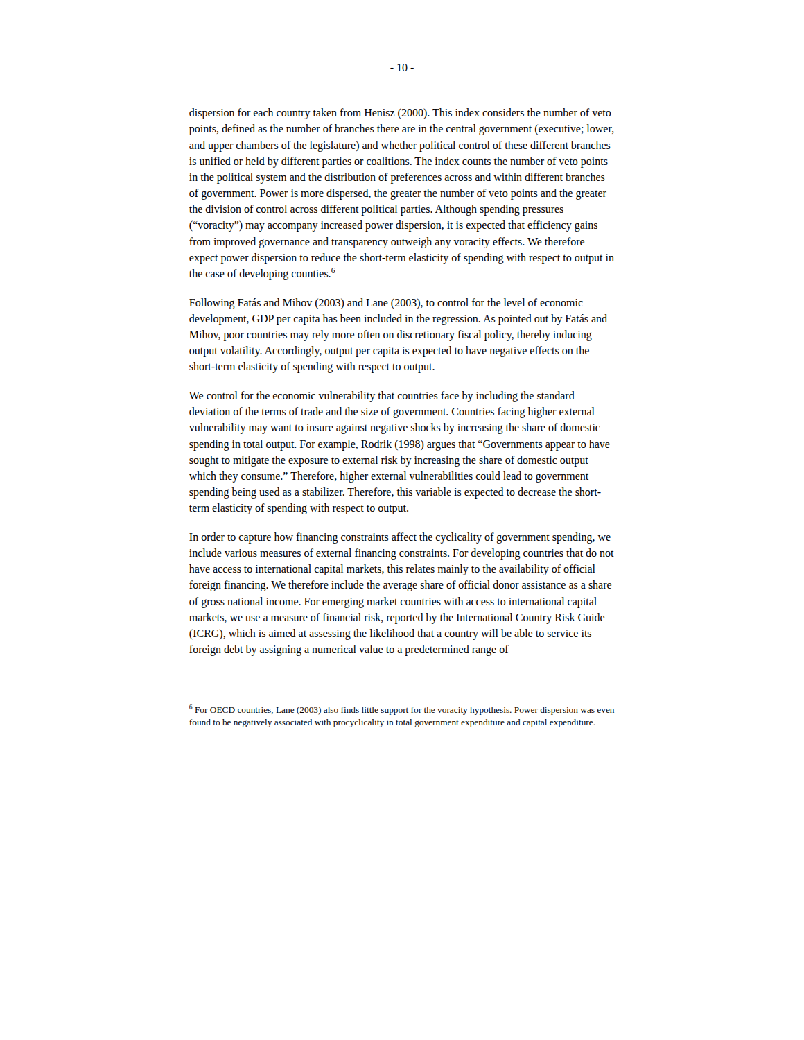- 10 -
dispersion for each country taken from Henisz (2000). This index considers the number of veto points, defined as the number of branches there are in the central government (executive; lower, and upper chambers of the legislature) and whether political control of these different branches is unified or held by different parties or coalitions. The index counts the number of veto points in the political system and the distribution of preferences across and within different branches of government. Power is more dispersed, the greater the number of veto points and the greater the division of control across different political parties. Although spending pressures (“voracity”) may accompany increased power dispersion, it is expected that efficiency gains from improved governance and transparency outweigh any voracity effects. We therefore expect power dispersion to reduce the short-term elasticity of spending with respect to output in the case of developing counties.6
Following Fatás and Mihov (2003) and Lane (2003), to control for the level of economic development, GDP per capita has been included in the regression. As pointed out by Fatás and Mihov, poor countries may rely more often on discretionary fiscal policy, thereby inducing output volatility. Accordingly, output per capita is expected to have negative effects on the short-term elasticity of spending with respect to output.
We control for the economic vulnerability that countries face by including the standard deviation of the terms of trade and the size of government. Countries facing higher external vulnerability may want to insure against negative shocks by increasing the share of domestic spending in total output. For example, Rodrik (1998) argues that “Governments appear to have sought to mitigate the exposure to external risk by increasing the share of domestic output which they consume.” Therefore, higher external vulnerabilities could lead to government spending being used as a stabilizer. Therefore, this variable is expected to decrease the short-term elasticity of spending with respect to output.
In order to capture how financing constraints affect the cyclicality of government spending, we include various measures of external financing constraints. For developing countries that do not have access to international capital markets, this relates mainly to the availability of official foreign financing. We therefore include the average share of official donor assistance as a share of gross national income. For emerging market countries with access to international capital markets, we use a measure of financial risk, reported by the International Country Risk Guide (ICRG), which is aimed at assessing the likelihood that a country will be able to service its foreign debt by assigning a numerical value to a predetermined range of
6 For OECD countries, Lane (2003) also finds little support for the voracity hypothesis. Power dispersion was even found to be negatively associated with procyclicality in total government expenditure and capital expenditure.